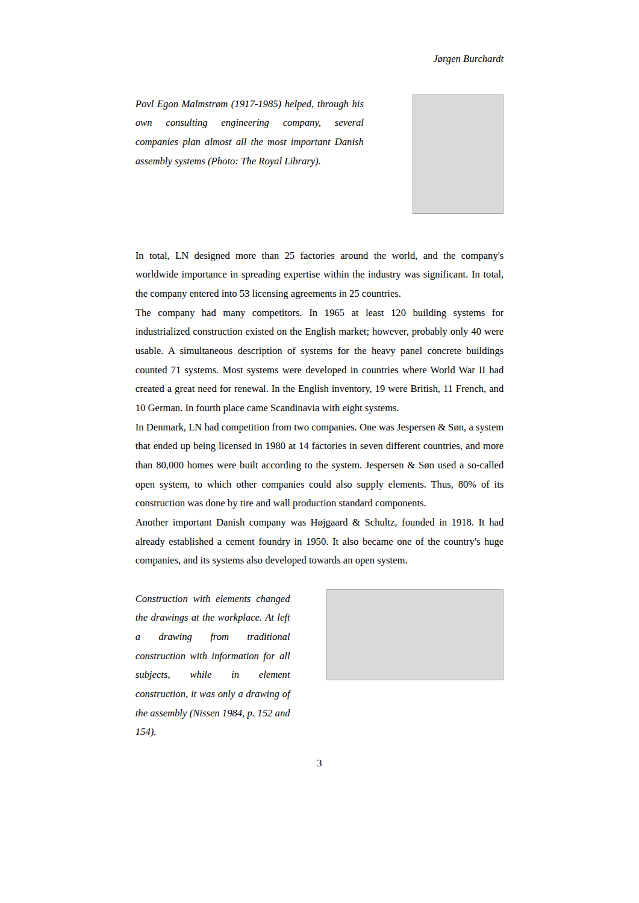Jørgen Burchardt
Povl Egon Malmstrøm (1917-1985) helped, through his own consulting engineering company, several companies plan almost all the most important Danish assembly systems (Photo: The Royal Library).
In total, LN designed more than 25 factories around the world, and the company's worldwide importance in spreading expertise within the industry was significant. In total, the company entered into 53 licensing agreements in 25 countries.
The company had many competitors. In 1965 at least 120 building systems for industrialized construction existed on the English market; however, probably only 40 were usable. A simultaneous description of systems for the heavy panel concrete buildings counted 71 systems. Most systems were developed in countries where World War II had created a great need for renewal. In the English inventory, 19 were British, 11 French, and 10 German. In fourth place came Scandinavia with eight systems.
In Denmark, LN had competition from two companies. One was Jespersen & Søn, a system that ended up being licensed in 1980 at 14 factories in seven different countries, and more than 80,000 homes were built according to the system. Jespersen & Søn used a so-called open system, to which other companies could also supply elements. Thus, 80% of its construction was done by tire and wall production standard components.
Another important Danish company was Højgaard & Schultz, founded in 1918. It had already established a cement foundry in 1950. It also became one of the country's huge companies, and its systems also developed towards an open system.
Construction with elements changed the drawings at the workplace. At left a drawing from traditional construction with information for all subjects, while in element construction, it was only a drawing of the assembly (Nissen 1984, p. 152 and 154).
3